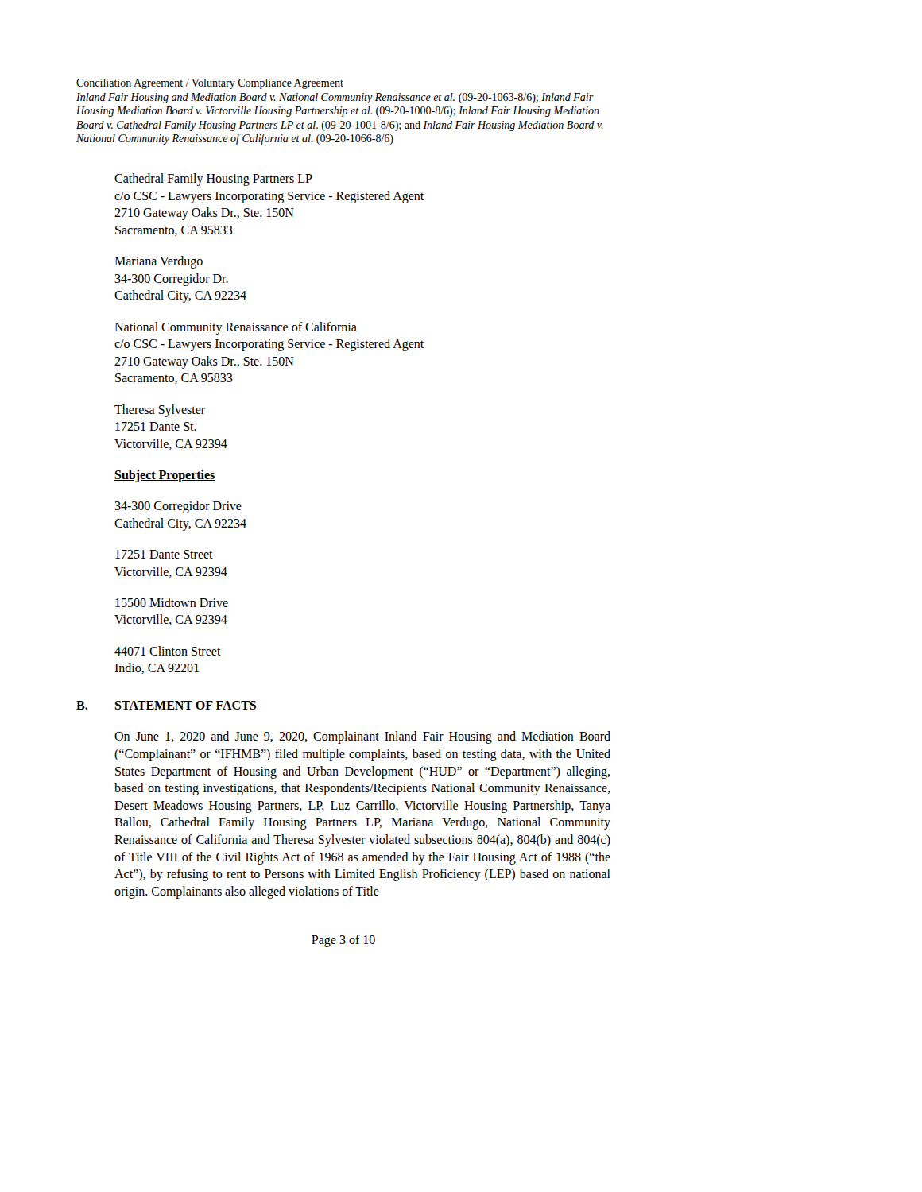Conciliation Agreement / Voluntary Compliance Agreement
Inland Fair Housing and Mediation Board v. National Community Renaissance et al. (09-20-1063-8/6); Inland Fair Housing Mediation Board v. Victorville Housing Partnership et al. (09-20-1000-8/6); Inland Fair Housing Mediation Board v. Cathedral Family Housing Partners LP et al. (09-20-1001-8/6); and Inland Fair Housing Mediation Board v. National Community Renaissance of California et al. (09-20-1066-8/6)
Cathedral Family Housing Partners LP
c/o CSC - Lawyers Incorporating Service - Registered Agent
2710 Gateway Oaks Dr., Ste. 150N
Sacramento, CA 95833
Mariana Verdugo
34-300 Corregidor Dr.
Cathedral City, CA 92234
National Community Renaissance of California
c/o CSC - Lawyers Incorporating Service - Registered Agent
2710 Gateway Oaks Dr., Ste. 150N
Sacramento, CA 95833
Theresa Sylvester
17251 Dante St.
Victorville, CA 92394
Subject Properties
34-300 Corregidor Drive
Cathedral City, CA 92234
17251 Dante Street
Victorville, CA 92394
15500 Midtown Drive
Victorville, CA 92394
44071 Clinton Street
Indio, CA 92201
B. STATEMENT OF FACTS
On June 1, 2020 and June 9, 2020, Complainant Inland Fair Housing and Mediation Board (“Complainant” or “IFHMB”) filed multiple complaints, based on testing data, with the United States Department of Housing and Urban Development (“HUD” or “Department”) alleging, based on testing investigations, that Respondents/Recipients National Community Renaissance, Desert Meadows Housing Partners, LP, Luz Carrillo, Victorville Housing Partnership, Tanya Ballou, Cathedral Family Housing Partners LP, Mariana Verdugo, National Community Renaissance of California and Theresa Sylvester violated subsections 804(a), 804(b) and 804(c) of Title VIII of the Civil Rights Act of 1968 as amended by the Fair Housing Act of 1988 (“the Act”), by refusing to rent to Persons with Limited English Proficiency (LEP) based on national origin. Complainants also alleged violations of Title
Page 3 of 10